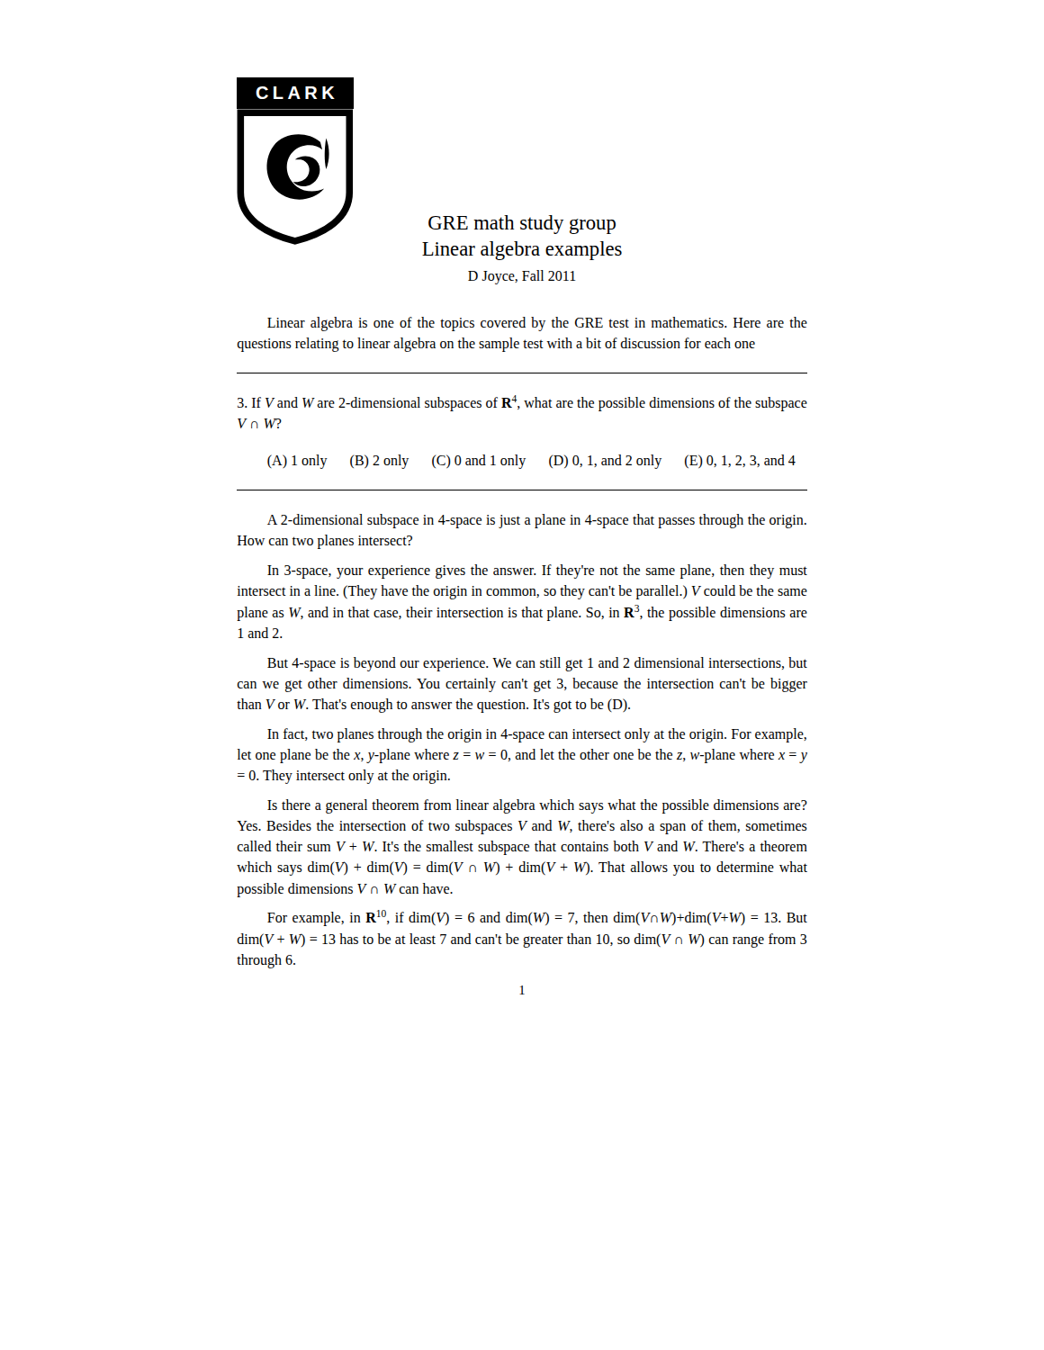CLARK
GRE math study group
Linear algebra examples
D Joyce, Fall 2011
Linear algebra is one of the topics covered by the GRE test in mathematics. Here are the questions relating to linear algebra on the sample test with a bit of discussion for each one
3. If V and W are 2-dimensional subspaces of R4, what are the possible dimensions of the subspace V ∩ W?
(A) 1 only (B) 2 only (C) 0 and 1 only (D) 0, 1, and 2 only (E) 0, 1, 2, 3, and 4
A 2-dimensional subspace in 4-space is just a plane in 4-space that passes through the origin. How can two planes intersect?
In 3-space, your experience gives the answer. If they're not the same plane, then they must intersect in a line. (They have the origin in common, so they can't be parallel.) V could be the same plane as W, and in that case, their intersection is that plane. So, in R3, the possible dimensions are 1 and 2.
But 4-space is beyond our experience. We can still get 1 and 2 dimensional intersections, but can we get other dimensions. You certainly can't get 3, because the intersection can't be bigger than V or W. That's enough to answer the question. It's got to be (D).
In fact, two planes through the origin in 4-space can intersect only at the origin. For example, let one plane be the x, y-plane where z = w = 0, and let the other one be the z, w-plane where x = y = 0. They intersect only at the origin.
Is there a general theorem from linear algebra which says what the possible dimensions are? Yes. Besides the intersection of two subspaces V and W, there's also a span of them, sometimes called their sum V + W. It's the smallest subspace that contains both V and W. There's a theorem which says dim(V) + dim(V) = dim(V ∩ W) + dim(V + W). That allows you to determine what possible dimensions V ∩ W can have.
For example, in R10, if dim(V) = 6 and dim(W) = 7, then dim(V∩W)+dim(V+W) = 13. But dim(V + W) = 13 has to be at least 7 and can't be greater than 10, so dim(V ∩ W) can range from 3 through 6.
1